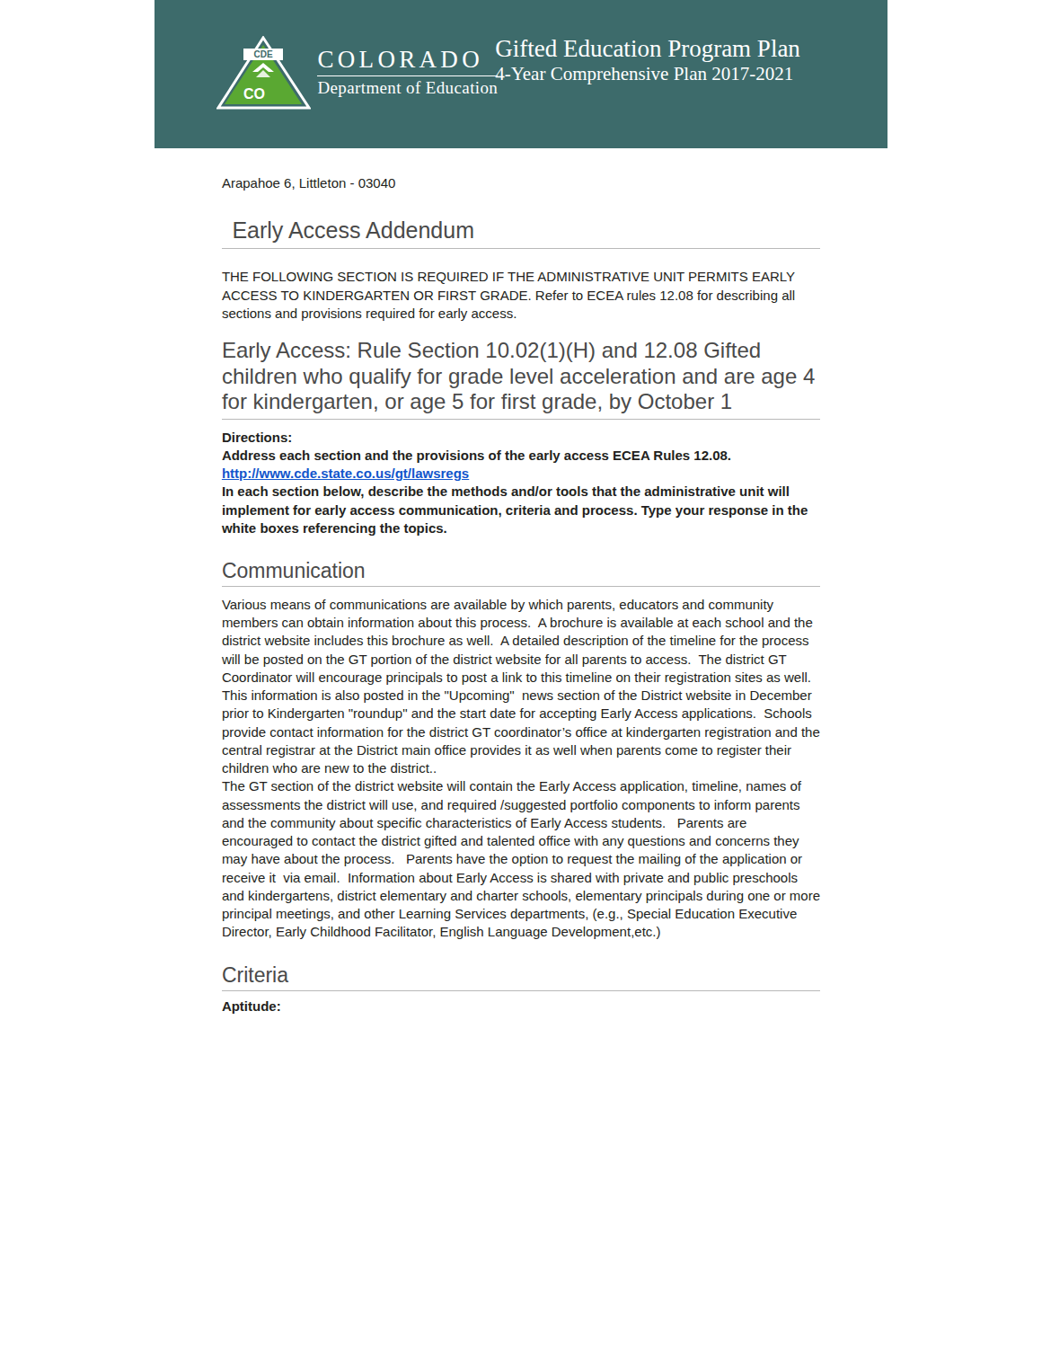CDE CO
COLORADO
Department of Education
Gifted Education Program Plan
4-Year Comprehensive Plan 2017-2021
Arapahoe 6, Littleton - 03040
Early Access Addendum
THE FOLLOWING SECTION IS REQUIRED IF THE ADMINISTRATIVE UNIT PERMITS EARLY ACCESS TO KINDERGARTEN OR FIRST GRADE. Refer to ECEA rules 12.08 for describing all sections and provisions required for early access.
Early Access: Rule Section 10.02(1)(H) and 12.08 Gifted children who qualify for grade level acceleration and are age 4 for kindergarten, or age 5 for first grade, by October 1
Directions:
Address each section and the provisions of the early access ECEA Rules 12.08.
http://www.cde.state.co.us/gt/lawsregs
In each section below, describe the methods and/or tools that the administrative unit will implement for early access communication, criteria and process. Type your response in the white boxes referencing the topics.
Communication
Various means of communications are available by which parents, educators and community members can obtain information about this process. A brochure is available at each school and the district website includes this brochure as well. A detailed description of the timeline for the process will be posted on the GT portion of the district website for all parents to access. The district GT Coordinator will encourage principals to post a link to this timeline on their registration sites as well. This information is also posted in the "Upcoming" news section of the District website in December prior to Kindergarten "roundup" and the start date for accepting Early Access applications. Schools provide contact information for the district GT coordinator’s office at kindergarten registration and the central registrar at the District main office provides it as well when parents come to register their children who are new to the district..
The GT section of the district website will contain the Early Access application, timeline, names of assessments the district will use, and required /suggested portfolio components to inform parents and the community about specific characteristics of Early Access students. Parents are encouraged to contact the district gifted and talented office with any questions and concerns they may have about the process. Parents have the option to request the mailing of the application or receive it via email. Information about Early Access is shared with private and public preschools and kindergartens, district elementary and charter schools, elementary principals during one or more principal meetings, and other Learning Services departments, (e.g., Special Education Executive Director, Early Childhood Facilitator, English Language Development,etc.)
Criteria
Aptitude: